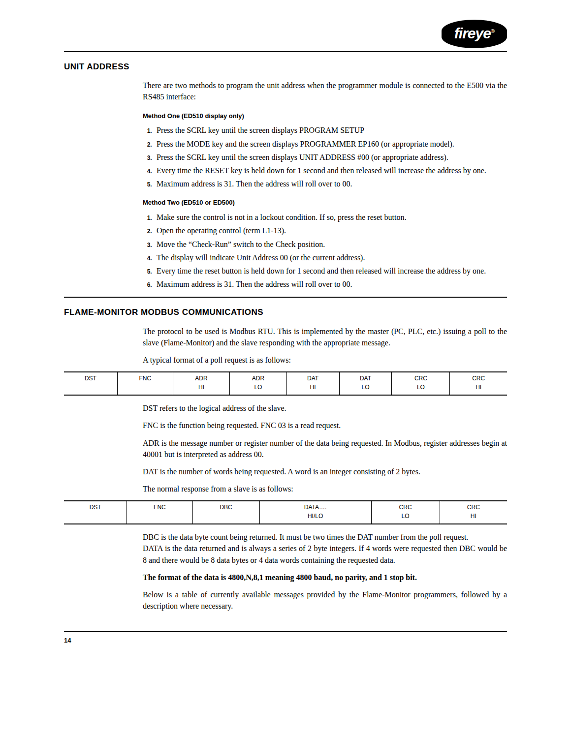fireye®
UNIT ADDRESS
There are two methods to program the unit address when the programmer module is connected to the E500 via the RS485 interface:
Method One (ED510 display only)
Press the SCRL key until the screen displays PROGRAM SETUP
Press the MODE key and the screen displays PROGRAMMER EP160 (or appropriate model).
Press the SCRL key until the screen displays UNIT ADDRESS #00 (or appropriate address).
Every time the RESET key is held down for 1 second and then released will increase the address by one.
Maximum address is 31. Then the address will roll over to 00.
Method Two (ED510 or ED500)
Make sure the control is not in a lockout condition. If so, press the reset button.
Open the operating control (term L1-13).
Move the “Check-Run” switch to the Check position.
The display will indicate Unit Address 00 (or the current address).
Every time the reset button is held down for 1 second and then released will increase the address by one.
Maximum address is 31. Then the address will roll over to 00.
FLAME-MONITOR MODBUS COMMUNICATIONS
The protocol to be used is Modbus RTU. This is implemented by the master (PC, PLC, etc.) issuing a poll to the slave (Flame-Monitor) and the slave responding with the appropriate message.
A typical format of a poll request is as follows:
| DST | FNC | ADR HI | ADR LO | DAT HI | DAT LO | CRC LO | CRC HI |
DST refers to the logical address of the slave.
FNC is the function being requested. FNC 03 is a read request.
ADR is the message number or register number of the data being requested. In Modbus, register addresses begin at 40001 but is interpreted as address 00.
DAT is the number of words being requested. A word is an integer consisting of 2 bytes.
The normal response from a slave is as follows:
| DST | FNC | DBC | DATA…. HI/LO | CRC LO | CRC HI |
DBC is the data byte count being returned. It must be two times the DAT number from the poll request.
DATA is the data returned and is always a series of 2 byte integers. If 4 words were requested then DBC would be 8 and there would be 8 data bytes or 4 data words containing the requested data.
The format of the data is 4800,N,8,1 meaning 4800 baud, no parity, and 1 stop bit.
Below is a table of currently available messages provided by the Flame-Monitor programmers, followed by a description where necessary.
14